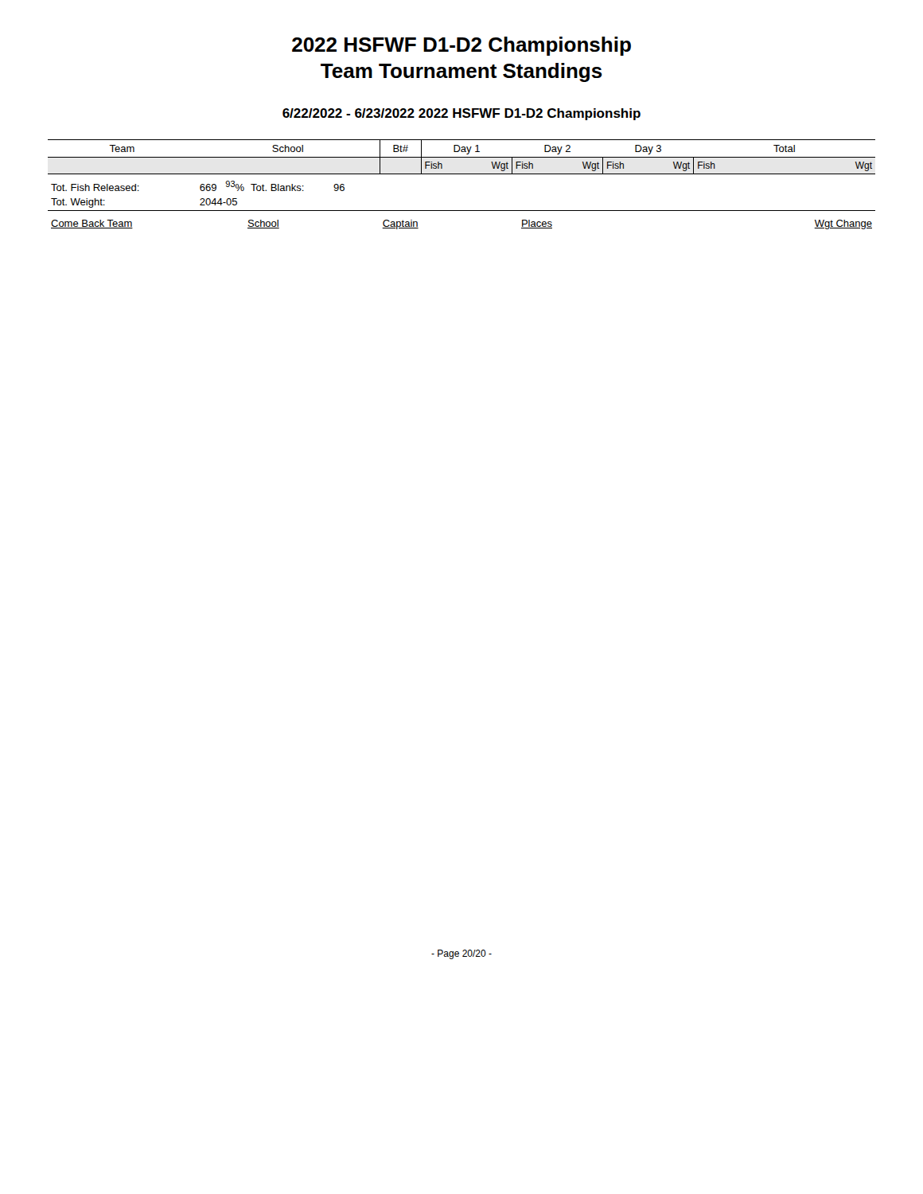2022 HSFWF D1-D2 Championship
Team Tournament Standings
6/22/2022 - 6/23/2022 2022 HSFWF D1-D2 Championship
| Team | School | Bt# | Day 1 | Day 2 | Day 3 | Total |
| --- | --- | --- | --- | --- | --- | --- |
| | | | Fish | Wgt | Fish | Wgt | Fish | Wgt | Fish | Wgt |
| Tot. Fish Released: | 669 93 % | Tot. Blanks: | 96 | |
| Tot. Weight: | 2044-05 | |
| Come Back Team | School | Captain | Places | Wgt Change |
- Page 20/20 -